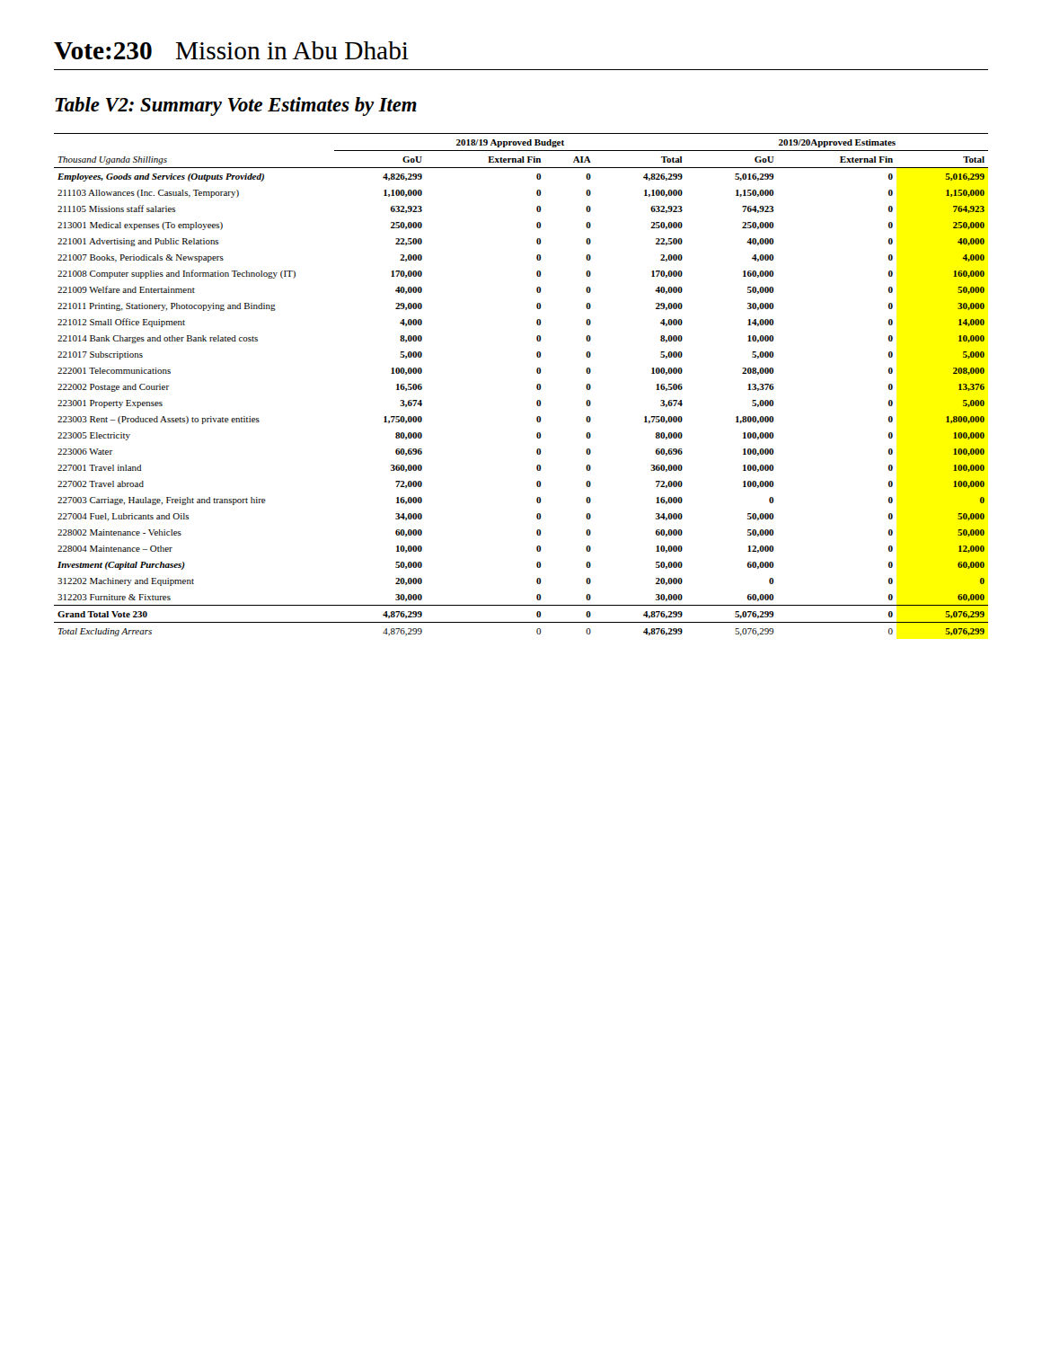Vote:230 Mission in Abu Dhabi
Table V2: Summary Vote Estimates by Item
| Thousand Uganda Shillings | 2018/19 Approved Budget | 2019/20Approved Estimates |
| --- | --- | --- |
| GoU | External Fin | AIA | Total | GoU | External Fin | Total |
| Employees, Goods and Services (Outputs Provided) | 4,826,299 | 0 | 0 | 4,826,299 | 5,016,299 | 0 | 5,016,299 |
| 211103 Allowances (Inc. Casuals, Temporary) | 1,100,000 | 0 | 0 | 1,100,000 | 1,150,000 | 0 | 1,150,000 |
| 211105 Missions staff salaries | 632,923 | 0 | 0 | 632,923 | 764,923 | 0 | 764,923 |
| 213001 Medical expenses (To employees) | 250,000 | 0 | 0 | 250,000 | 250,000 | 0 | 250,000 |
| 221001 Advertising and Public Relations | 22,500 | 0 | 0 | 22,500 | 40,000 | 0 | 40,000 |
| 221007 Books, Periodicals & Newspapers | 2,000 | 0 | 0 | 2,000 | 4,000 | 0 | 4,000 |
| 221008 Computer supplies and Information Technology (IT) | 170,000 | 0 | 0 | 170,000 | 160,000 | 0 | 160,000 |
| 221009 Welfare and Entertainment | 40,000 | 0 | 0 | 40,000 | 50,000 | 0 | 50,000 |
| 221011 Printing, Stationery, Photocopying and Binding | 29,000 | 0 | 0 | 29,000 | 30,000 | 0 | 30,000 |
| 221012 Small Office Equipment | 4,000 | 0 | 0 | 4,000 | 14,000 | 0 | 14,000 |
| 221014 Bank Charges and other Bank related costs | 8,000 | 0 | 0 | 8,000 | 10,000 | 0 | 10,000 |
| 221017 Subscriptions | 5,000 | 0 | 0 | 5,000 | 5,000 | 0 | 5,000 |
| 222001 Telecommunications | 100,000 | 0 | 0 | 100,000 | 208,000 | 0 | 208,000 |
| 222002 Postage and Courier | 16,506 | 0 | 0 | 16,506 | 13,376 | 0 | 13,376 |
| 223001 Property Expenses | 3,674 | 0 | 0 | 3,674 | 5,000 | 0 | 5,000 |
| 223003 Rent – (Produced Assets) to private entities | 1,750,000 | 0 | 0 | 1,750,000 | 1,800,000 | 0 | 1,800,000 |
| 223005 Electricity | 80,000 | 0 | 0 | 80,000 | 100,000 | 0 | 100,000 |
| 223006 Water | 60,696 | 0 | 0 | 60,696 | 100,000 | 0 | 100,000 |
| 227001 Travel inland | 360,000 | 0 | 0 | 360,000 | 100,000 | 0 | 100,000 |
| 227002 Travel abroad | 72,000 | 0 | 0 | 72,000 | 100,000 | 0 | 100,000 |
| 227003 Carriage, Haulage, Freight and transport hire | 16,000 | 0 | 0 | 16,000 | 0 | 0 | 0 |
| 227004 Fuel, Lubricants and Oils | 34,000 | 0 | 0 | 34,000 | 50,000 | 0 | 50,000 |
| 228002 Maintenance - Vehicles | 60,000 | 0 | 0 | 60,000 | 50,000 | 0 | 50,000 |
| 228004 Maintenance – Other | 10,000 | 0 | 0 | 10,000 | 12,000 | 0 | 12,000 |
| Investment (Capital Purchases) | 50,000 | 0 | 0 | 50,000 | 60,000 | 0 | 60,000 |
| 312202 Machinery and Equipment | 20,000 | 0 | 0 | 20,000 | 0 | 0 | 0 |
| 312203 Furniture & Fixtures | 30,000 | 0 | 0 | 30,000 | 60,000 | 0 | 60,000 |
| Grand Total Vote 230 | 4,876,299 | 0 | 0 | 4,876,299 | 5,076,299 | 0 | 5,076,299 |
| Total Excluding Arrears | 4,876,299 | 0 | 0 | 4,876,299 | 5,076,299 | 0 | 5,076,299 |